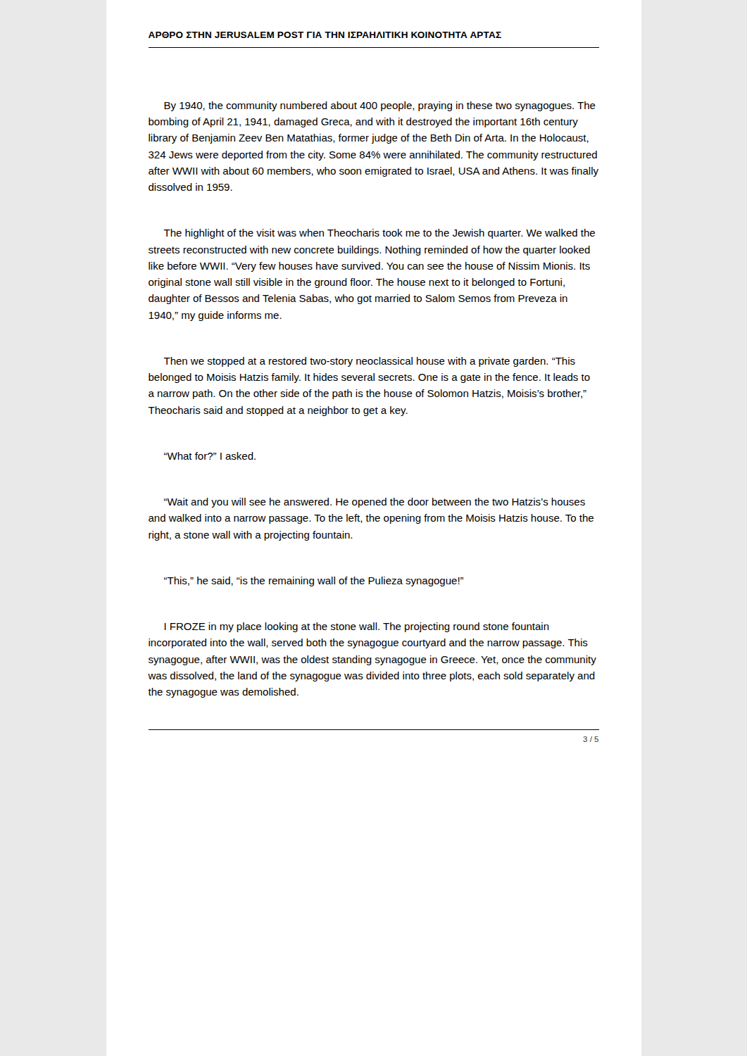ΑΡΘΡΟ ΣΤΗΝ JERUSALEM POST ΓΙΑ ΤΗΝ ΙΣΡΑΗΛΙΤΙΚΗ ΚΟΙΝΟΤΗΤΑ ΑΡΤΑΣ
By 1940, the community numbered about 400 people, praying in these two synagogues. The bombing of April 21, 1941, damaged Greca, and with it destroyed the important 16th century library of Benjamin Zeev Ben Matathias, former judge of the Beth Din of Arta. In the Holocaust, 324 Jews were deported from the city. Some 84% were annihilated. The community restructured after WWII with about 60 members, who soon emigrated to Israel, USA and Athens. It was finally dissolved in 1959.
The highlight of the visit was when Theocharis took me to the Jewish quarter. We walked the streets reconstructed with new concrete buildings. Nothing reminded of how the quarter looked like before WWII. “Very few houses have survived. You can see the house of Nissim Mionis. Its original stone wall still visible in the ground floor. The house next to it belonged to Fortuni, daughter of Bessos and Telenia Sabas, who got married to Salom Semos from Preveza in 1940,” my guide informs me.
Then we stopped at a restored two-story neoclassical house with a private garden. “This belonged to Moisis Hatzis family. It hides several secrets. One is a gate in the fence. It leads to a narrow path. On the other side of the path is the house of Solomon Hatzis, Moisis’s brother,” Theocharis said and stopped at a neighbor to get a key.
“What for?” I asked.
“Wait and you will see he answered. He opened the door between the two Hatzis’s houses and walked into a narrow passage. To the left, the opening from the Moisis Hatzis house. To the right, a stone wall with a projecting fountain.
“This,” he said, “is the remaining wall of the Pulieza synagogue!”
I FROZE in my place looking at the stone wall. The projecting round stone fountain incorporated into the wall, served both the synagogue courtyard and the narrow passage. This synagogue, after WWII, was the oldest standing synagogue in Greece. Yet, once the community was dissolved, the land of the synagogue was divided into three plots, each sold separately and the synagogue was demolished.
3 / 5